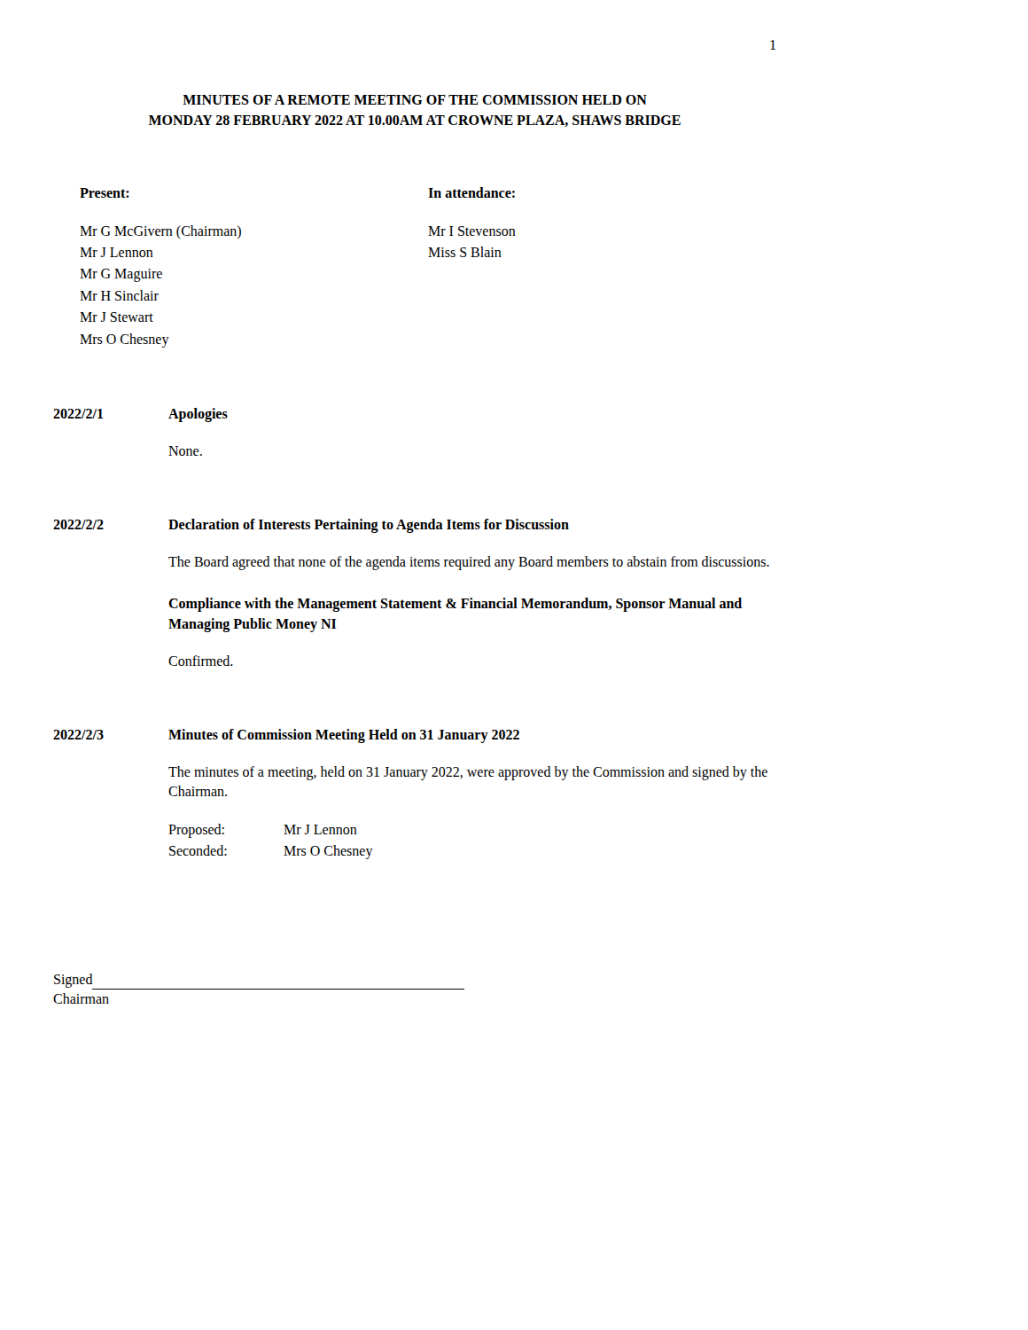1
MINUTES OF A REMOTE MEETING OF THE COMMISSION HELD ON
MONDAY 28 FEBRUARY 2022 AT 10.00AM AT CROWNE PLAZA, SHAWS BRIDGE
Present:
Mr G McGivern (Chairman)
Mr J Lennon
Mr G Maguire
Mr H Sinclair
Mr J Stewart
Mrs O Chesney
In attendance:
Mr I Stevenson
Miss S Blain
2022/2/1
Apologies
None.
2022/2/2
Declaration of Interests Pertaining to Agenda Items for Discussion
The Board agreed that none of the agenda items required any Board members to abstain from discussions.
Compliance with the Management Statement & Financial Memorandum, Sponsor Manual and Managing Public Money NI
Confirmed.
2022/2/3
Minutes of Commission Meeting Held on 31 January 2022
The minutes of a meeting, held on 31 January 2022, were approved by the Commission and signed by the Chairman.
Proposed:
Mr J Lennon
Seconded:
Mrs O Chesney
Signed
Chairman